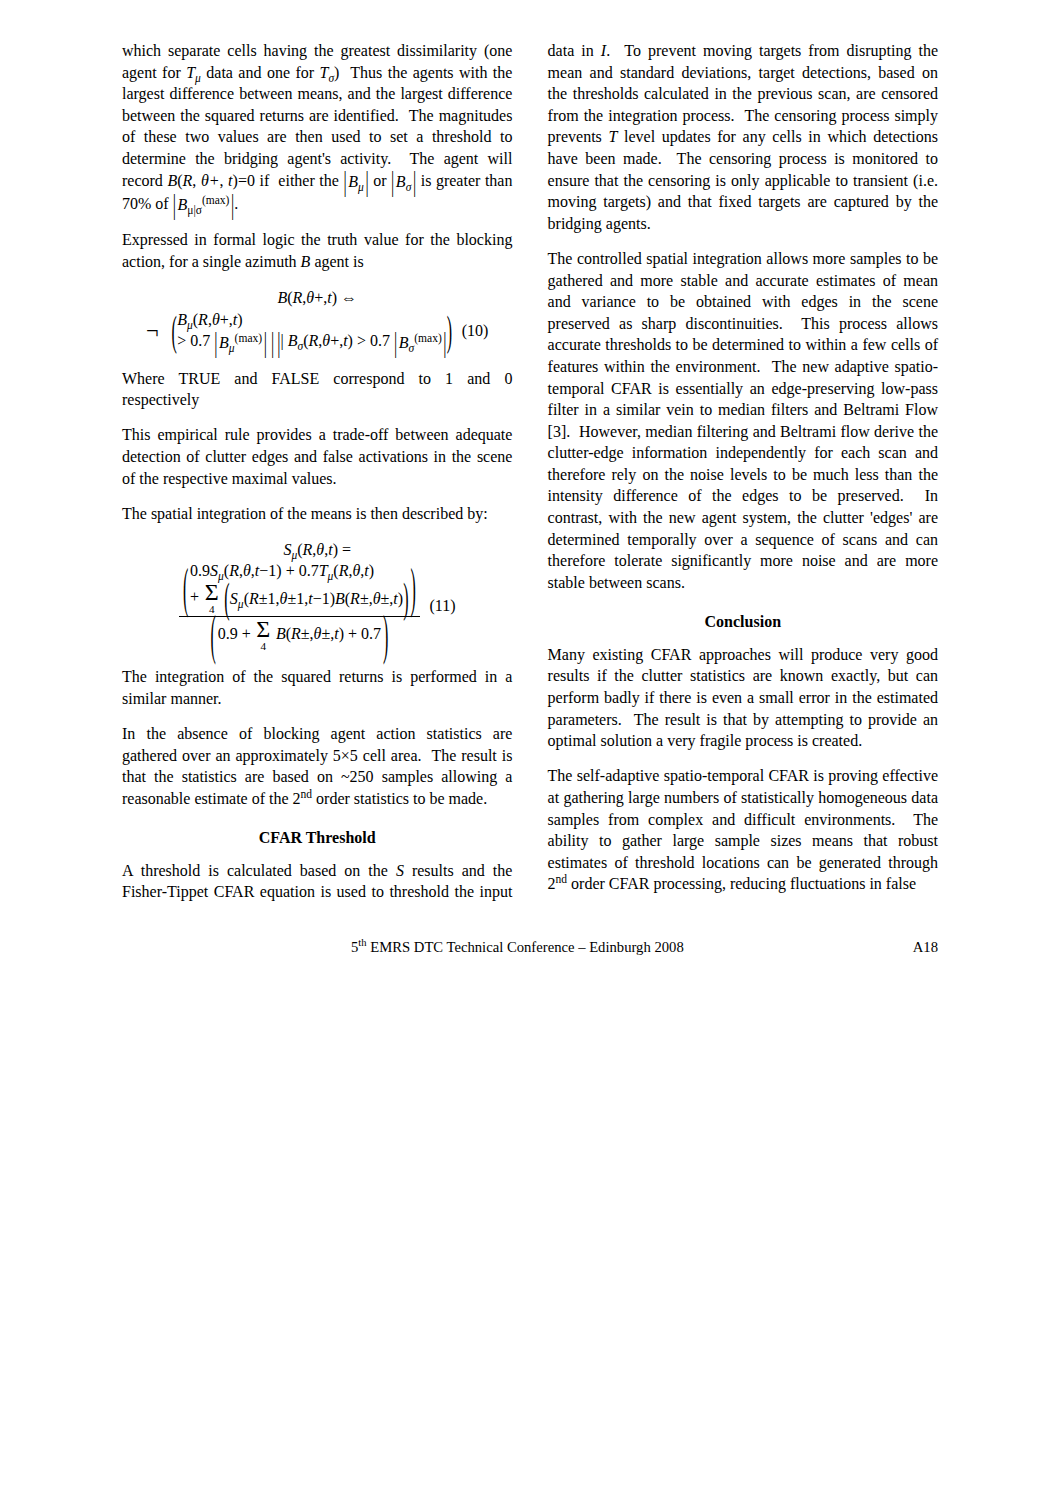which separate cells having the greatest dissimilarity (one agent for Tμ data and one for Tσ) Thus the agents with the largest difference between means, and the largest difference between the squared returns are identified. The magnitudes of these two values are then used to set a threshold to determine the bridging agent's activity. The agent will record B(R, θ+, t)=0 if either the Bμ or Bσ is greater than 70% of Bμ|σ(max).
Expressed in formal logic the truth value for the blocking action, for a single azimuth B agent is
B(R,θ+,t) ⇔
¬ Bμ(R,θ+,t) > 0.7 Bμ(max) | Bσ(R,θ+,t) > 0.7 Bσ(max) (10)
Where TRUE and FALSE correspond to 1 and 0 respectively
This empirical rule provides a trade-off between adequate detection of clutter edges and false activations in the scene of the respective maximal values.
The spatial integration of the means is then described by:
Sμ(R,θ,t) =
0.9Sμ(R,θ,t−1) + 0.7Tμ(R,θ,t) + Σ 4 Sμ(R±1,θ±1,t−1)B(R±,θ±,t) 0.9 + Σ 4 B(R±,θ±,t) + 0.7 (11)
The integration of the squared returns is performed in a similar manner.
In the absence of blocking agent action statistics are gathered over an approximately 5×5 cell area. The result is that the statistics are based on ~250 samples allowing a reasonable estimate of the 2nd order statistics to be made.
CFAR Threshold
A threshold is calculated based on the S results and the Fisher-Tippet CFAR equation is used to threshold the input data in I. To prevent moving targets from disrupting the mean and standard deviations, target detections, based on the thresholds calculated in the previous scan, are censored from the integration process. The censoring process simply prevents T level updates for any cells in which detections have been made. The censoring process is monitored to ensure that the censoring is only applicable to transient (i.e. moving targets) and that fixed targets are captured by the bridging agents.
The controlled spatial integration allows more samples to be gathered and more stable and accurate estimates of mean and variance to be obtained with edges in the scene preserved as sharp discontinuities. This process allows accurate thresholds to be determined to within a few cells of features within the environment. The new adaptive spatio-temporal CFAR is essentially an edge-preserving low-pass filter in a similar vein to median filters and Beltrami Flow [3]. However, median filtering and Beltrami flow derive the clutter-edge information independently for each scan and therefore rely on the noise levels to be much less than the intensity difference of the edges to be preserved. In contrast, with the new agent system, the clutter 'edges' are determined temporally over a sequence of scans and can therefore tolerate significantly more noise and are more stable between scans.
Conclusion
Many existing CFAR approaches will produce very good results if the clutter statistics are known exactly, but can perform badly if there is even a small error in the estimated parameters. The result is that by attempting to provide an optimal solution a very fragile process is created.
The self-adaptive spatio-temporal CFAR is proving effective at gathering large numbers of statistically homogeneous data samples from complex and difficult environments. The ability to gather large sample sizes means that robust estimates of threshold locations can be generated through 2nd order CFAR processing, reducing fluctuations in false
5th EMRS DTC Technical Conference – Edinburgh 2008
A18